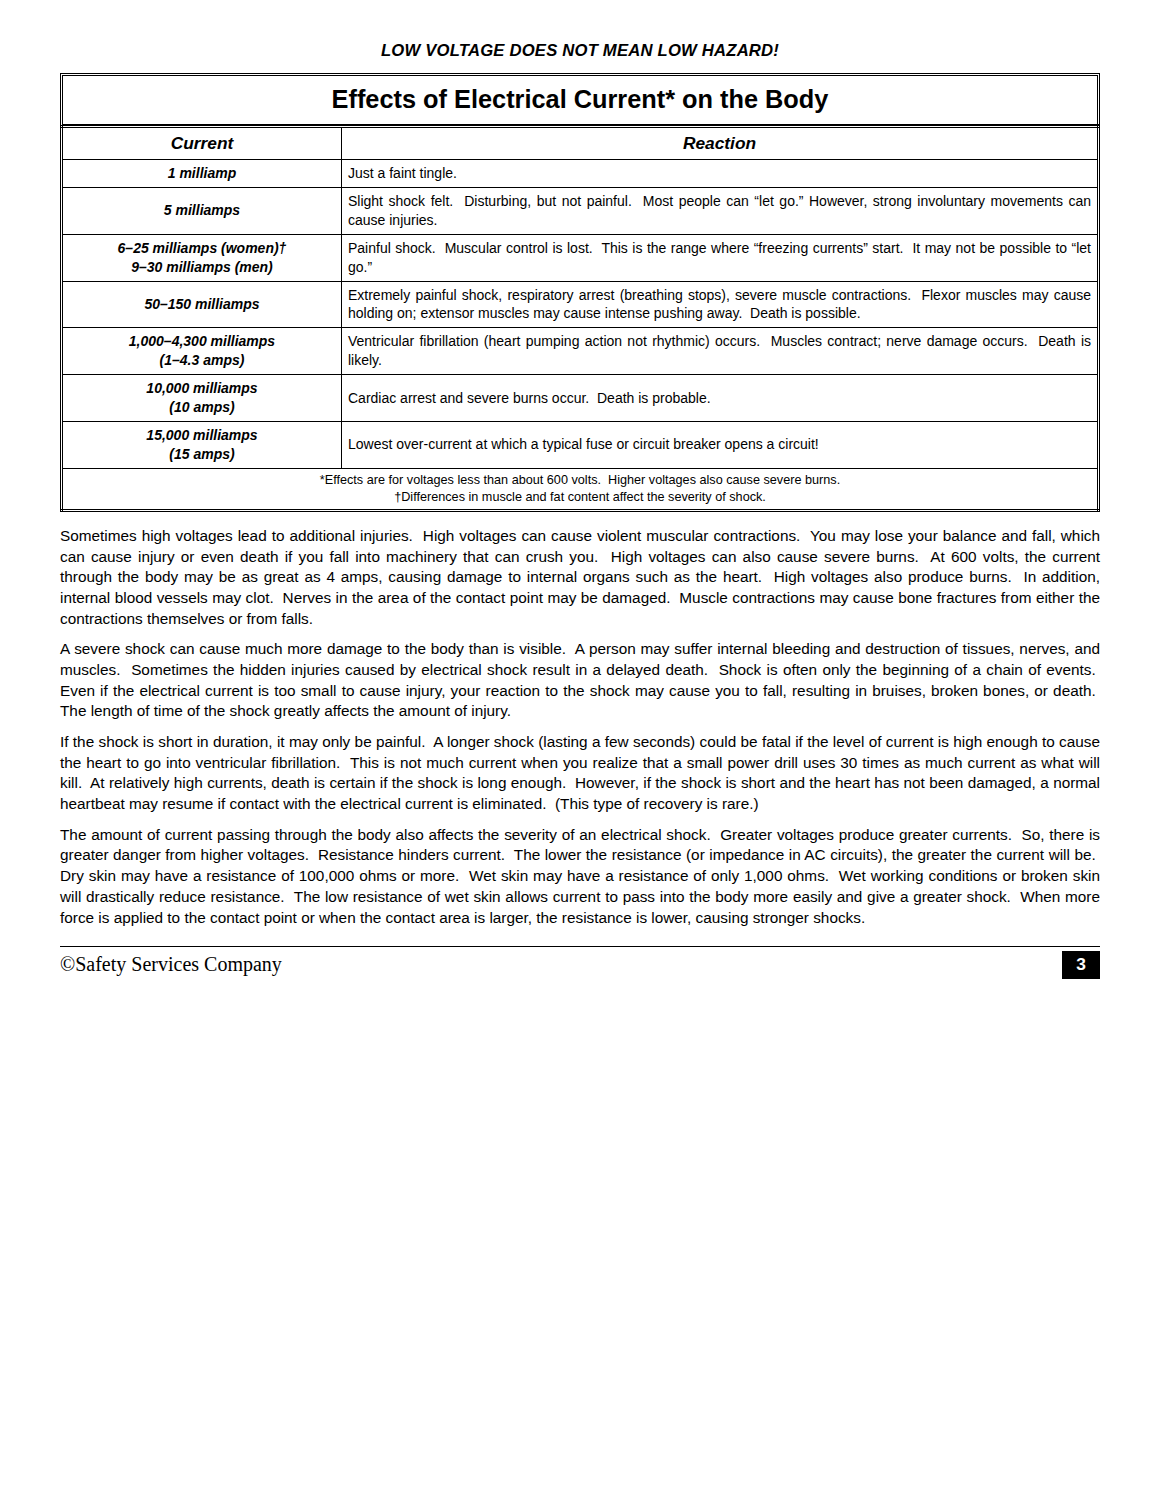LOW VOLTAGE DOES NOT MEAN LOW HAZARD!
Effects of Electrical Current* on the Body
| Current | Reaction |
| --- | --- |
| 1 milliamp | Just a faint tingle. |
| 5 milliamps | Slight shock felt. Disturbing, but not painful. Most people can “let go.” However, strong involuntary movements can cause injuries. |
| 6–25 milliamps (women)† 9–30 milliamps (men) | Painful shock. Muscular control is lost. This is the range where “freezing currents” start. It may not be possible to “let go.” |
| 50–150 milliamps | Extremely painful shock, respiratory arrest (breathing stops), severe muscle contractions. Flexor muscles may cause holding on; extensor muscles may cause intense pushing away. Death is possible. |
| 1,000–4,300 milliamps (1–4.3 amps) | Ventricular fibrillation (heart pumping action not rhythmic) occurs. Muscles contract; nerve damage occurs. Death is likely. |
| 10,000 milliamps (10 amps) | Cardiac arrest and severe burns occur. Death is probable. |
| 15,000 milliamps (15 amps) | Lowest over-current at which a typical fuse or circuit breaker opens a circuit! |
| *Effects are for voltages less than about 600 volts. Higher voltages also cause severe burns. †Differences in muscle and fat content affect the severity of shock. |
Sometimes high voltages lead to additional injuries. High voltages can cause violent muscular contractions. You may lose your balance and fall, which can cause injury or even death if you fall into machinery that can crush you. High voltages can also cause severe burns. At 600 volts, the current through the body may be as great as 4 amps, causing damage to internal organs such as the heart. High voltages also produce burns. In addition, internal blood vessels may clot. Nerves in the area of the contact point may be damaged. Muscle contractions may cause bone fractures from either the contractions themselves or from falls.
A severe shock can cause much more damage to the body than is visible. A person may suffer internal bleeding and destruction of tissues, nerves, and muscles. Sometimes the hidden injuries caused by electrical shock result in a delayed death. Shock is often only the beginning of a chain of events. Even if the electrical current is too small to cause injury, your reaction to the shock may cause you to fall, resulting in bruises, broken bones, or death. The length of time of the shock greatly affects the amount of injury.
If the shock is short in duration, it may only be painful. A longer shock (lasting a few seconds) could be fatal if the level of current is high enough to cause the heart to go into ventricular fibrillation. This is not much current when you realize that a small power drill uses 30 times as much current as what will kill. At relatively high currents, death is certain if the shock is long enough. However, if the shock is short and the heart has not been damaged, a normal heartbeat may resume if contact with the electrical current is eliminated. (This type of recovery is rare.)
The amount of current passing through the body also affects the severity of an electrical shock. Greater voltages produce greater currents. So, there is greater danger from higher voltages. Resistance hinders current. The lower the resistance (or impedance in AC circuits), the greater the current will be. Dry skin may have a resistance of 100,000 ohms or more. Wet skin may have a resistance of only 1,000 ohms. Wet working conditions or broken skin will drastically reduce resistance. The low resistance of wet skin allows current to pass into the body more easily and give a greater shock. When more force is applied to the contact point or when the contact area is larger, the resistance is lower, causing stronger shocks.
©Safety Services Company 3